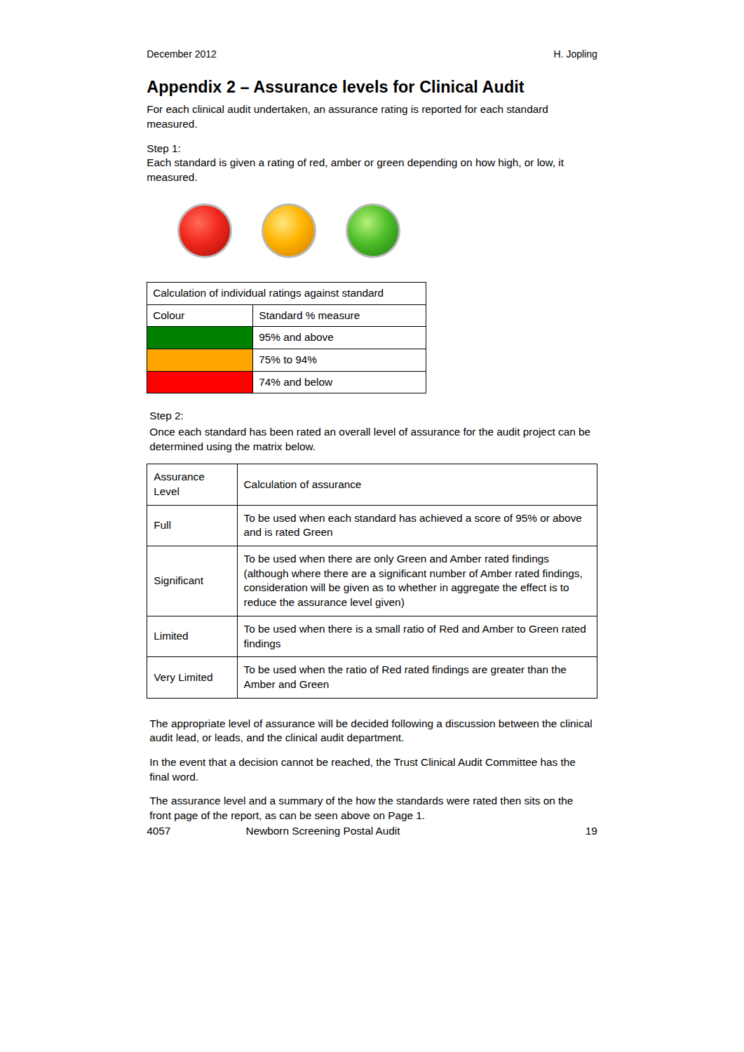December 2012
H. Jopling
Appendix 2 – Assurance levels for Clinical Audit
For each clinical audit undertaken, an assurance rating is reported for each standard measured.
Step 1:
Each standard is given a rating of red, amber or green depending on how high, or low, it measured.
| Calculation of individual ratings against standard |
| Colour | Standard % measure |
| | 95% and above |
| | 75% to 94% |
| | 74% and below |
Step 2:
Once each standard has been rated an overall level of assurance for the audit project can be determined using the matrix below.
| Assurance Level | Calculation of assurance |
| Full | To be used when each standard has achieved a score of 95% or above and is rated Green |
| Significant | To be used when there are only Green and Amber rated findings (although where there are a significant number of Amber rated findings, consideration will be given as to whether in aggregate the effect is to reduce the assurance level given) |
| Limited | To be used when there is a small ratio of Red and Amber to Green rated findings |
| Very Limited | To be used when the ratio of Red rated findings are greater than the Amber and Green |
The appropriate level of assurance will be decided following a discussion between the clinical audit lead, or leads, and the clinical audit department.
In the event that a decision cannot be reached, the Trust Clinical Audit Committee has the final word.
The assurance level and a summary of the how the standards were rated then sits on the front page of the report, as can be seen above on Page 1.
4057
Newborn Screening Postal Audit
19